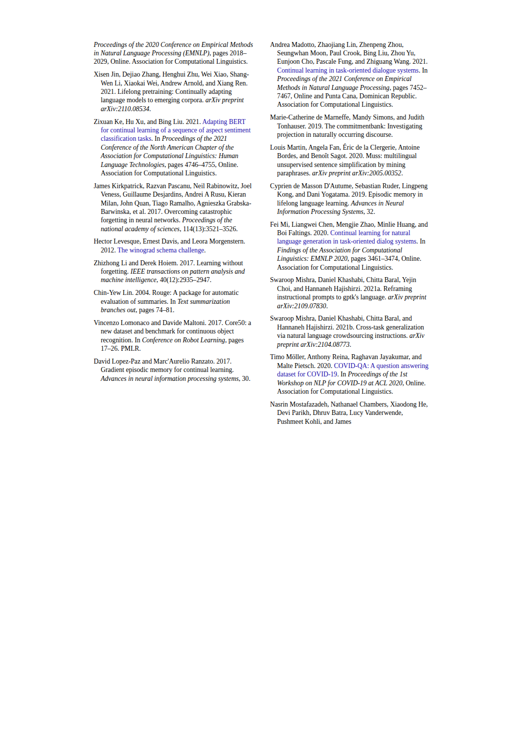Proceedings of the 2020 Conference on Empirical Methods in Natural Language Processing (EMNLP), pages 2018–2029, Online. Association for Computational Linguistics.
Xisen Jin, Dejiao Zhang, Henghui Zhu, Wei Xiao, Shang-Wen Li, Xiaokai Wei, Andrew Arnold, and Xiang Ren. 2021. Lifelong pretraining: Continually adapting language models to emerging corpora. arXiv preprint arXiv:2110.08534.
Zixuan Ke, Hu Xu, and Bing Liu. 2021. Adapting BERT for continual learning of a sequence of aspect sentiment classification tasks. In Proceedings of the 2021 Conference of the North American Chapter of the Association for Computational Linguistics: Human Language Technologies, pages 4746–4755, Online. Association for Computational Linguistics.
James Kirkpatrick, Razvan Pascanu, Neil Rabinowitz, Joel Veness, Guillaume Desjardins, Andrei A Rusu, Kieran Milan, John Quan, Tiago Ramalho, Agnieszka Grabska-Barwinska, et al. 2017. Overcoming catastrophic forgetting in neural networks. Proceedings of the national academy of sciences, 114(13):3521–3526.
Hector Levesque, Ernest Davis, and Leora Morgenstern. 2012. The winograd schema challenge.
Zhizhong Li and Derek Hoiem. 2017. Learning without forgetting. IEEE transactions on pattern analysis and machine intelligence, 40(12):2935–2947.
Chin-Yew Lin. 2004. Rouge: A package for automatic evaluation of summaries. In Text summarization branches out, pages 74–81.
Vincenzo Lomonaco and Davide Maltoni. 2017. Core50: a new dataset and benchmark for continuous object recognition. In Conference on Robot Learning, pages 17–26. PMLR.
David Lopez-Paz and Marc'Aurelio Ranzato. 2017. Gradient episodic memory for continual learning. Advances in neural information processing systems, 30.
Andrea Madotto, Zhaojiang Lin, Zhenpeng Zhou, Seungwhan Moon, Paul Crook, Bing Liu, Zhou Yu, Eunjoon Cho, Pascale Fung, and Zhiguang Wang. 2021. Continual learning in task-oriented dialogue systems. In Proceedings of the 2021 Conference on Empirical Methods in Natural Language Processing, pages 7452–7467, Online and Punta Cana, Dominican Republic. Association for Computational Linguistics.
Marie-Catherine de Marneffe, Mandy Simons, and Judith Tonhauser. 2019. The commitmentbank: Investigating projection in naturally occurring discourse.
Louis Martin, Angela Fan, Éric de la Clergerie, Antoine Bordes, and Benoît Sagot. 2020. Muss: multilingual unsupervised sentence simplification by mining paraphrases. arXiv preprint arXiv:2005.00352.
Cyprien de Masson D'Autume, Sebastian Ruder, Lingpeng Kong, and Dani Yogatama. 2019. Episodic memory in lifelong language learning. Advances in Neural Information Processing Systems, 32.
Fei Mi, Liangwei Chen, Mengjie Zhao, Minlie Huang, and Boi Faltings. 2020. Continual learning for natural language generation in task-oriented dialog systems. In Findings of the Association for Computational Linguistics: EMNLP 2020, pages 3461–3474, Online. Association for Computational Linguistics.
Swaroop Mishra, Daniel Khashabi, Chitta Baral, Yejin Choi, and Hannaneh Hajishirzi. 2021a. Reframing instructional prompts to gptk's language. arXiv preprint arXiv:2109.07830.
Swaroop Mishra, Daniel Khashabi, Chitta Baral, and Hannaneh Hajishirzi. 2021b. Cross-task generalization via natural language crowdsourcing instructions. arXiv preprint arXiv:2104.08773.
Timo Möller, Anthony Reina, Raghavan Jayakumar, and Malte Pietsch. 2020. COVID-QA: A question answering dataset for COVID-19. In Proceedings of the 1st Workshop on NLP for COVID-19 at ACL 2020, Online. Association for Computational Linguistics.
Nasrin Mostafazadeh, Nathanael Chambers, Xiaodong He, Devi Parikh, Dhruv Batra, Lucy Vanderwende, Pushmeet Kohli, and James